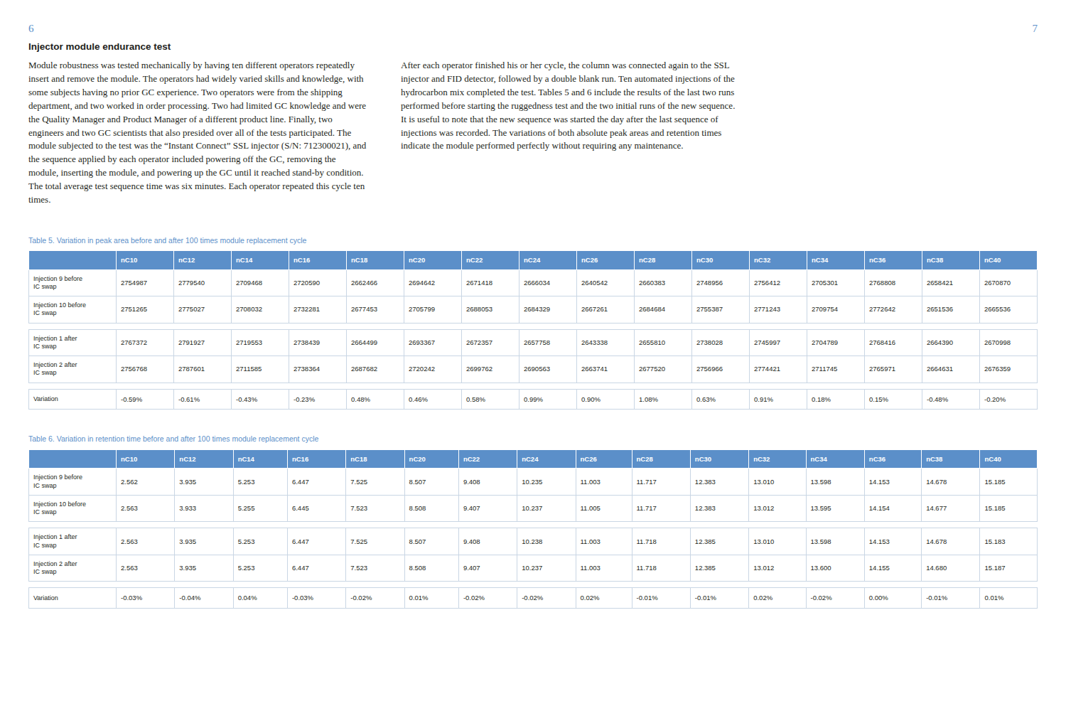6 7
Injector module endurance test
Module robustness was tested mechanically by having ten different operators repeatedly insert and remove the module. The operators had widely varied skills and knowledge, with some subjects having no prior GC experience. Two operators were from the shipping department, and two worked in order processing. Two had limited GC knowledge and were the Quality Manager and Product Manager of a different product line. Finally, two engineers and two GC scientists that also presided over all of the tests participated. The module subjected to the test was the “Instant Connect” SSL injector (S/N: 712300021), and the sequence applied by each operator included powering off the GC, removing the module, inserting the module, and powering up the GC until it reached stand-by condition. The total average test sequence time was six minutes. Each operator repeated this cycle ten times.
After each operator finished his or her cycle, the column was connected again to the SSL injector and FID detector, followed by a double blank run. Ten automated injections of the hydrocarbon mix completed the test. Tables 5 and 6 include the results of the last two runs performed before starting the ruggedness test and the two initial runs of the new sequence. It is useful to note that the new sequence was started the day after the last sequence of injections was recorded. The variations of both absolute peak areas and retention times indicate the module performed perfectly without requiring any maintenance.
Table 5. Variation in peak area before and after 100 times module replacement cycle
| | nC10 | nC12 | nC14 | nC16 | nC18 | nC20 | nC22 | nC24 | nC26 | nC28 | nC30 | nC32 | nC34 | nC36 | nC38 | nC40 |
| --- | --- | --- | --- | --- | --- | --- | --- | --- | --- | --- | --- | --- | --- | --- | --- | --- |
| Injection 9 before IC swap | 2754987 | 2779540 | 2709468 | 2720590 | 2662466 | 2694642 | 2671418 | 2666034 | 2640542 | 2660383 | 2748956 | 2756412 | 2705301 | 2768808 | 2658421 | 2670870 |
| Injection 10 before IC swap | 2751265 | 2775027 | 2708032 | 2732281 | 2677453 | 2705799 | 2688053 | 2684329 | 2667261 | 2684684 | 2755387 | 2771243 | 2709754 | 2772642 | 2651536 | 2665536 |
| Injection 1 after IC swap | 2767372 | 2791927 | 2719553 | 2738439 | 2664499 | 2693367 | 2672357 | 2657758 | 2643338 | 2655810 | 2738028 | 2745997 | 2704789 | 2768416 | 2664390 | 2670998 |
| Injection 2 after IC swap | 2756768 | 2787601 | 2711585 | 2738364 | 2687682 | 2720242 | 2699762 | 2690563 | 2663741 | 2677520 | 2756966 | 2774421 | 2711745 | 2765971 | 2664631 | 2676359 |
| Variation | -0.59% | -0.61% | -0.43% | -0.23% | 0.48% | 0.46% | 0.58% | 0.99% | 0.90% | 1.08% | 0.63% | 0.91% | 0.18% | 0.15% | -0.48% | -0.20% |
Table 6. Variation in retention time before and after 100 times module replacement cycle
| | nC10 | nC12 | nC14 | nC16 | nC18 | nC20 | nC22 | nC24 | nC26 | nC28 | nC30 | nC32 | nC34 | nC36 | nC38 | nC40 |
| --- | --- | --- | --- | --- | --- | --- | --- | --- | --- | --- | --- | --- | --- | --- | --- | --- |
| Injection 9 before IC swap | 2.562 | 3.935 | 5.253 | 6.447 | 7.525 | 8.507 | 9.408 | 10.235 | 11.003 | 11.717 | 12.383 | 13.010 | 13.598 | 14.153 | 14.678 | 15.185 |
| Injection 10 before IC swap | 2.563 | 3.933 | 5.255 | 6.445 | 7.523 | 8.508 | 9.407 | 10.237 | 11.005 | 11.717 | 12.383 | 13.012 | 13.595 | 14.154 | 14.677 | 15.185 |
| Injection 1 after IC swap | 2.563 | 3.935 | 5.253 | 6.447 | 7.525 | 8.507 | 9.408 | 10.238 | 11.003 | 11.718 | 12.385 | 13.010 | 13.598 | 14.153 | 14.678 | 15.183 |
| Injection 2 after IC swap | 2.563 | 3.935 | 5.253 | 6.447 | 7.523 | 8.508 | 9.407 | 10.237 | 11.003 | 11.718 | 12.385 | 13.012 | 13.600 | 14.155 | 14.680 | 15.187 |
| Variation | -0.03% | -0.04% | 0.04% | -0.03% | -0.02% | 0.01% | -0.02% | -0.02% | 0.02% | -0.01% | -0.01% | 0.02% | -0.02% | 0.00% | -0.01% | 0.01% |